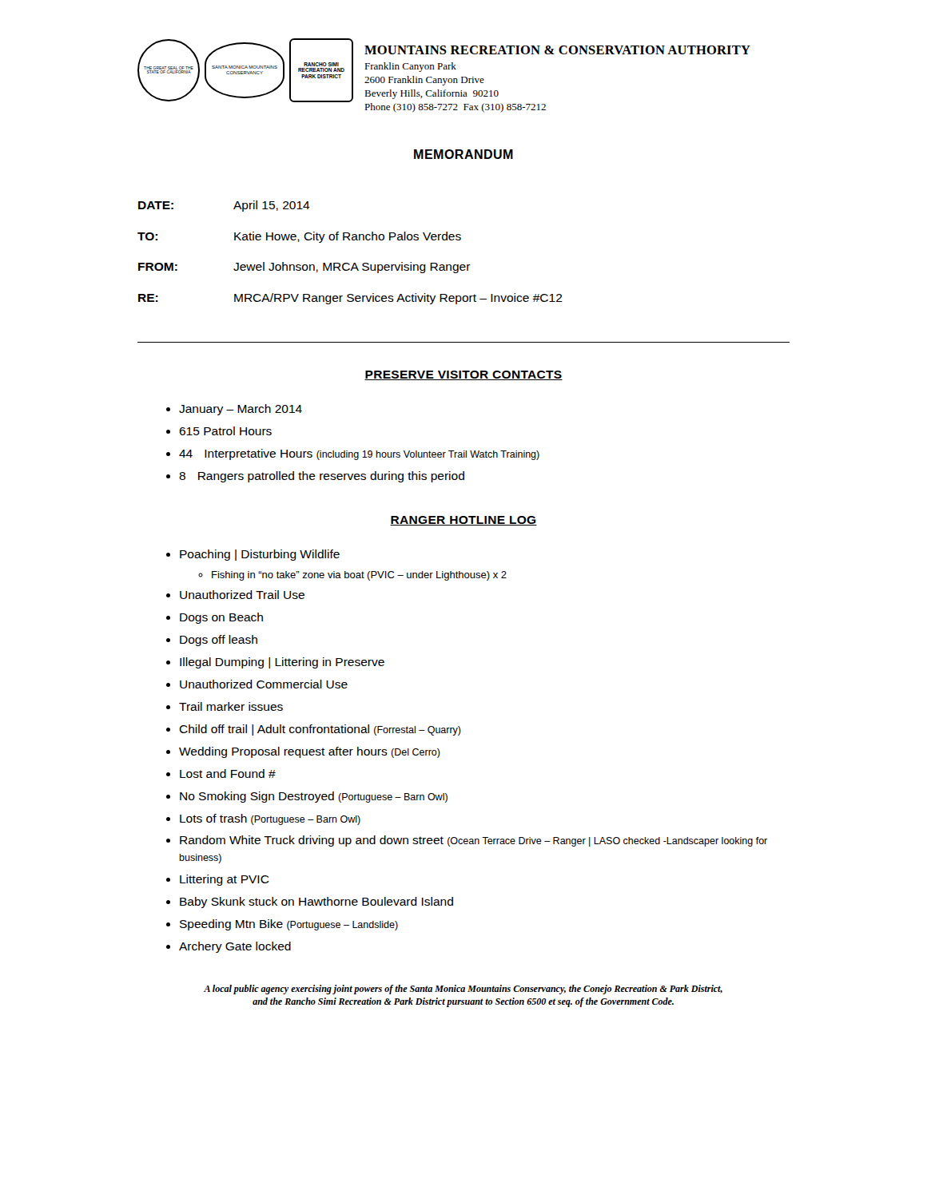THE GREAT SEAL OF THE STATE OF CALIFORNIA
SANTA MONICA MOUNTAINS CONSERVANCY
RANCHO SIMI RECREATION AND PARK DISTRICT
MOUNTAINS RECREATION & CONSERVATION AUTHORITY
Franklin Canyon Park
2600 Franklin Canyon Drive
Beverly Hills, California 90210
Phone (310) 858-7272 Fax (310) 858-7212
MEMORANDUM
| DATE: | April 15, 2014 |
| TO: | Katie Howe, City of Rancho Palos Verdes |
| FROM: | Jewel Johnson, MRCA Supervising Ranger |
| RE: | MRCA/RPV Ranger Services Activity Report – Invoice #C12 |
PRESERVE VISITOR CONTACTS
January – March 2014
615 Patrol Hours
44 Interpretative Hours (including 19 hours Volunteer Trail Watch Training)
8 Rangers patrolled the reserves during this period
RANGER HOTLINE LOG
Poaching | Disturbing Wildlife
Fishing in “no take” zone via boat (PVIC – under Lighthouse) x 2
Unauthorized Trail Use
Dogs on Beach
Dogs off leash
Illegal Dumping | Littering in Preserve
Unauthorized Commercial Use
Trail marker issues
Child off trail | Adult confrontational (Forrestal – Quarry)
Wedding Proposal request after hours (Del Cerro)
Lost and Found #
No Smoking Sign Destroyed (Portuguese – Barn Owl)
Lots of trash (Portuguese – Barn Owl)
Random White Truck driving up and down street (Ocean Terrace Drive – Ranger | LASO checked -Landscaper looking for business)
Littering at PVIC
Baby Skunk stuck on Hawthorne Boulevard Island
Speeding Mtn Bike (Portuguese – Landslide)
Archery Gate locked
A local public agency exercising joint powers of the Santa Monica Mountains Conservancy, the Conejo Recreation & Park District,
and the Rancho Simi Recreation & Park District pursuant to Section 6500 et seq. of the Government Code.